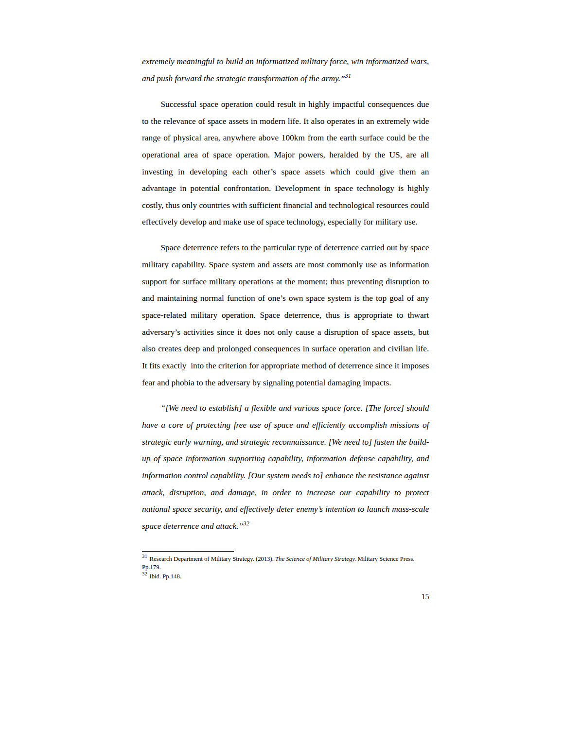extremely meaningful to build an informatized military force, win informatized wars, and push forward the strategic transformation of the army.”31
Successful space operation could result in highly impactful consequences due to the relevance of space assets in modern life. It also operates in an extremely wide range of physical area, anywhere above 100km from the earth surface could be the operational area of space operation. Major powers, heralded by the US, are all investing in developing each other’s space assets which could give them an advantage in potential confrontation. Development in space technology is highly costly, thus only countries with sufficient financial and technological resources could effectively develop and make use of space technology, especially for military use.
Space deterrence refers to the particular type of deterrence carried out by space military capability. Space system and assets are most commonly use as information support for surface military operations at the moment; thus preventing disruption to and maintaining normal function of one’s own space system is the top goal of any space-related military operation. Space deterrence, thus is appropriate to thwart adversary’s activities since it does not only cause a disruption of space assets, but also creates deep and prolonged consequences in surface operation and civilian life. It fits exactly into the criterion for appropriate method of deterrence since it imposes fear and phobia to the adversary by signaling potential damaging impacts.
“[We need to establish] a flexible and various space force. [The force] should have a core of protecting free use of space and efficiently accomplish missions of strategic early warning, and strategic reconnaissance. [We need to] fasten the build-up of space information supporting capability, information defense capability, and information control capability. [Our system needs to] enhance the resistance against attack, disruption, and damage, in order to increase our capability to protect national space security, and effectively deter enemy’s intention to launch mass-scale space deterrence and attack.”32
31 Research Department of Military Strategy. (2013). The Science of Military Strategy. Military Science Press. Pp.179.
32 Ibid. Pp.148.
15